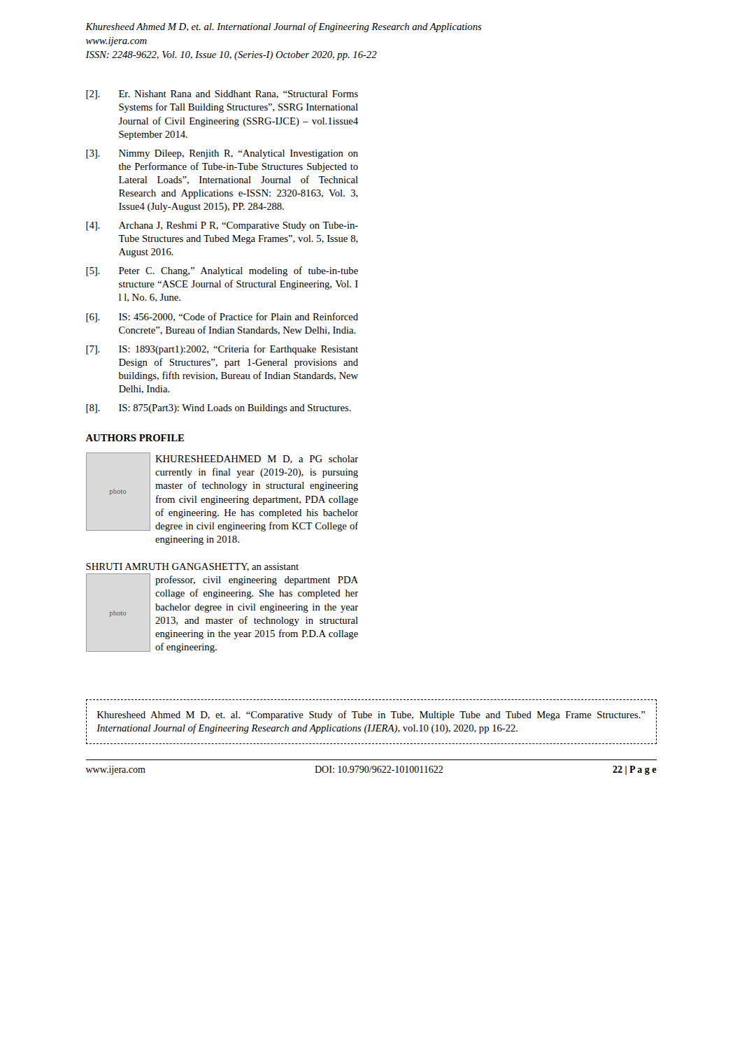Khuresheed Ahmed M D, et. al. International Journal of Engineering Research and Applications www.ijera.com ISSN: 2248-9622, Vol. 10, Issue 10, (Series-I) October 2020, pp. 16-22
[2]. Er. Nishant Rana and Siddhant Rana, “Structural Forms Systems for Tall Building Structures”, SSRG International Journal of Civil Engineering (SSRG-IJCE) – vol.1issue4 September 2014.
[3]. Nimmy Dileep, Renjith R, “Analytical Investigation on the Performance of Tube-in-Tube Structures Subjected to Lateral Loads”, International Journal of Technical Research and Applications e-ISSN: 2320-8163, Vol. 3, Issue4 (July-August 2015), PP. 284-288.
[4]. Archana J, Reshmi P R, “Comparative Study on Tube-in-Tube Structures and Tubed Mega Frames”, vol. 5, Issue 8, August 2016.
[5]. Peter C. Chang,” Analytical modeling of tube-in-tube structure “ASCE Journal of Structural Engineering, Vol. I l l, No. 6, June.
[6]. IS: 456-2000, “Code of Practice for Plain and Reinforced Concrete”, Bureau of Indian Standards, New Delhi, India.
[7]. IS: 1893(part1):2002, “Criteria for Earthquake Resistant Design of Structures”, part 1-General provisions and buildings, fifth revision, Bureau of Indian Standards, New Delhi, India.
[8]. IS: 875(Part3): Wind Loads on Buildings and Structures.
AUTHORS PROFILE
photo
Khuresheedahmed M D, a PG scholar currently in final year (2019-20), is pursuing master of technology in structural engineering from civil engineering department, PDA collage of engineering. He has completed his bachelor degree in civil engineering from KCT College of engineering in 2018.
Shruti Amruth Gangashetty, an assistant
photo
professor, civil engineering department PDA collage of engineering. She has completed her bachelor degree in civil engineering in the year 2013, and master of technology in structural engineering in the year 2015 from P.D.A collage of engineering.
Khuresheed Ahmed M D, et. al. “Comparative Study of Tube in Tube, Multiple Tube and Tubed Mega Frame Structures.” International Journal of Engineering Research and Applications (IJERA), vol.10 (10), 2020, pp 16-22.
www.ijera.com DOI: 10.9790/9622-1010011622 22 | P a g e